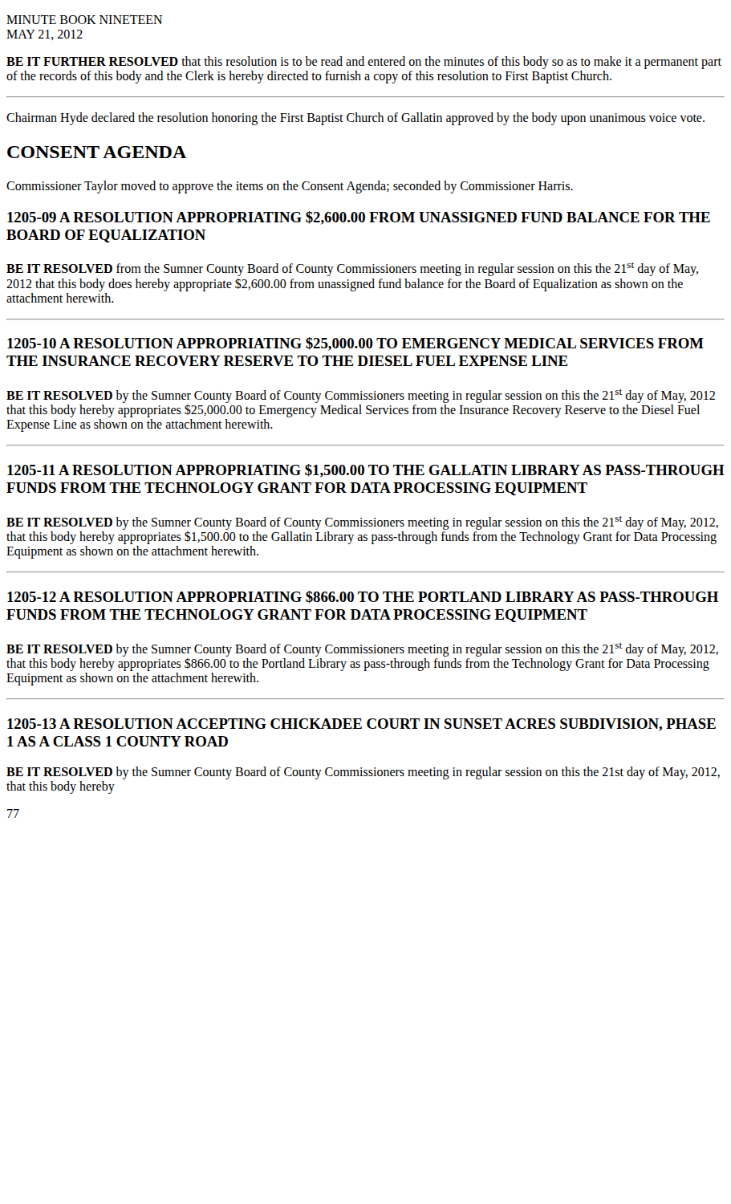MINUTE BOOK NINETEEN
MAY 21, 2012
BE IT FURTHER RESOLVED that this resolution is to be read and entered on the minutes of this body so as to make it a permanent part of the records of this body and the Clerk is hereby directed to furnish a copy of this resolution to First Baptist Church.
Chairman Hyde declared the resolution honoring the First Baptist Church of Gallatin approved by the body upon unanimous voice vote.
CONSENT AGENDA
Commissioner Taylor moved to approve the items on the Consent Agenda; seconded by Commissioner Harris.
1205-09 A RESOLUTION APPROPRIATING $2,600.00 FROM UNASSIGNED FUND BALANCE FOR THE BOARD OF EQUALIZATION
BE IT RESOLVED from the Sumner County Board of County Commissioners meeting in regular session on this the 21st day of May, 2012 that this body does hereby appropriate $2,600.00 from unassigned fund balance for the Board of Equalization as shown on the attachment herewith.
1205-10 A RESOLUTION APPROPRIATING $25,000.00 TO EMERGENCY MEDICAL SERVICES FROM THE INSURANCE RECOVERY RESERVE TO THE DIESEL FUEL EXPENSE LINE
BE IT RESOLVED by the Sumner County Board of County Commissioners meeting in regular session on this the 21st day of May, 2012 that this body hereby appropriates $25,000.00 to Emergency Medical Services from the Insurance Recovery Reserve to the Diesel Fuel Expense Line as shown on the attachment herewith.
1205-11 A RESOLUTION APPROPRIATING $1,500.00 TO THE GALLATIN LIBRARY AS PASS-THROUGH FUNDS FROM THE TECHNOLOGY GRANT FOR DATA PROCESSING EQUIPMENT
BE IT RESOLVED by the Sumner County Board of County Commissioners meeting in regular session on this the 21st day of May, 2012, that this body hereby appropriates $1,500.00 to the Gallatin Library as pass-through funds from the Technology Grant for Data Processing Equipment as shown on the attachment herewith.
1205-12 A RESOLUTION APPROPRIATING $866.00 TO THE PORTLAND LIBRARY AS PASS-THROUGH FUNDS FROM THE TECHNOLOGY GRANT FOR DATA PROCESSING EQUIPMENT
BE IT RESOLVED by the Sumner County Board of County Commissioners meeting in regular session on this the 21st day of May, 2012, that this body hereby appropriates $866.00 to the Portland Library as pass-through funds from the Technology Grant for Data Processing Equipment as shown on the attachment herewith.
1205-13 A RESOLUTION ACCEPTING CHICKADEE COURT IN SUNSET ACRES SUBDIVISION, PHASE 1 AS A CLASS 1 COUNTY ROAD
BE IT RESOLVED by the Sumner County Board of County Commissioners meeting in regular session on this the 21st day of May, 2012, that this body hereby
77